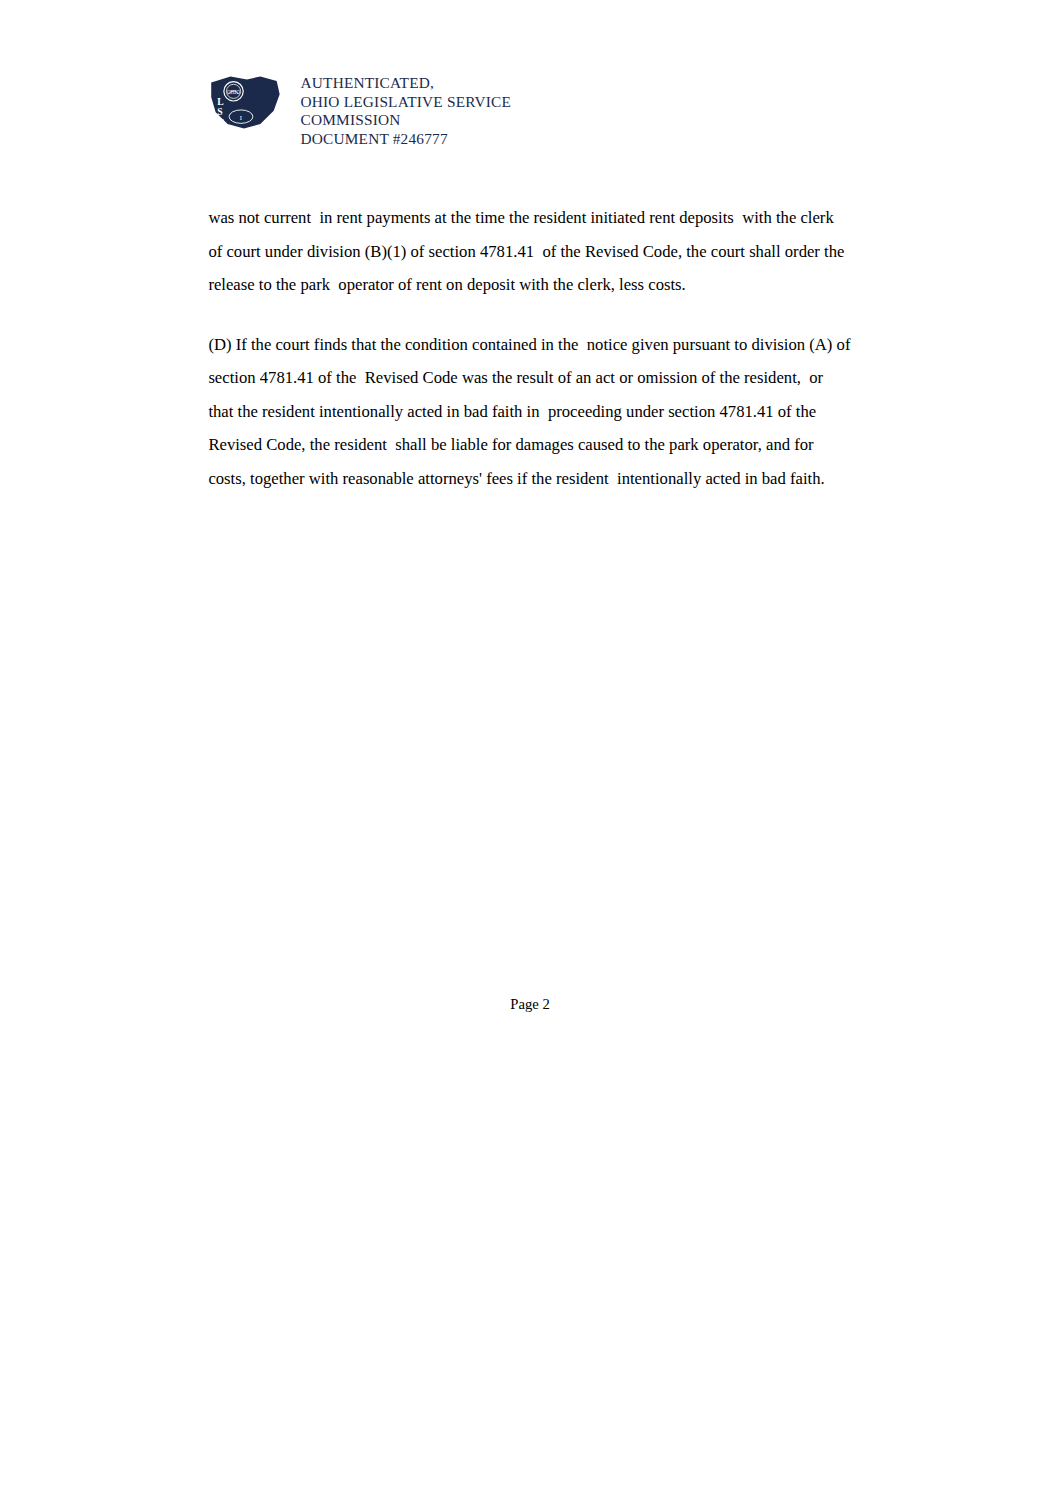OHIO L S C I
AUTHENTICATED,
OHIO LEGISLATIVE SERVICE
COMMISSION
DOCUMENT #246777
was not current in rent payments at the time the resident initiated rent deposits with the clerk of court under division (B)(1) of section 4781.41 of the Revised Code, the court shall order the release to the park operator of rent on deposit with the clerk, less costs.
(D) If the court finds that the condition contained in the notice given pursuant to division (A) of section 4781.41 of the Revised Code was the result of an act or omission of the resident, or that the resident intentionally acted in bad faith in proceeding under section 4781.41 of the Revised Code, the resident shall be liable for damages caused to the park operator, and for costs, together with reasonable attorneys' fees if the resident intentionally acted in bad faith.
Page 2